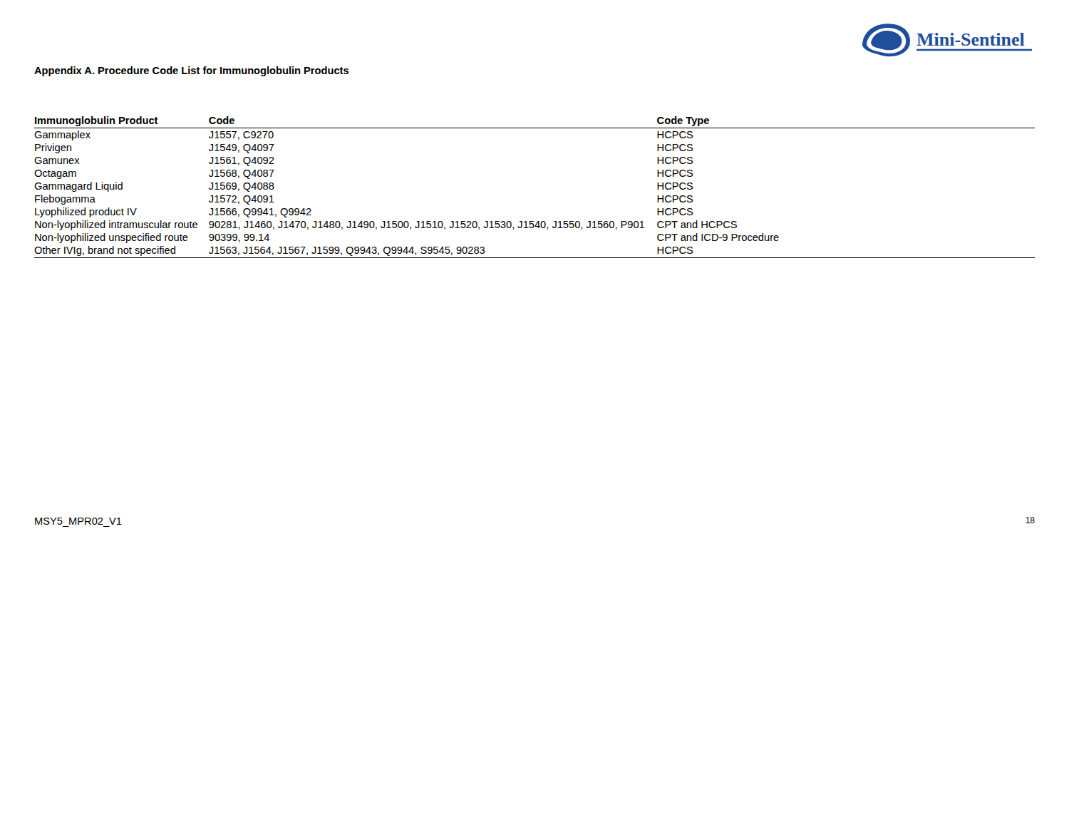Mini-Sentinel
Appendix A. Procedure Code List for Immunoglobulin Products
| Immunoglobulin Product | Code | Code Type |
| --- | --- | --- |
| Gammaplex | J1557, C9270 | HCPCS |
| Privigen | J1549, Q4097 | HCPCS |
| Gamunex | J1561, Q4092 | HCPCS |
| Octagam | J1568, Q4087 | HCPCS |
| Gammagard Liquid | J1569, Q4088 | HCPCS |
| Flebogamma | J1572, Q4091 | HCPCS |
| Lyophilized product IV | J1566, Q9941, Q9942 | HCPCS |
| Non-lyophilized intramuscular route | 90281, J1460, J1470, J1480, J1490, J1500, J1510, J1520, J1530, J1540, J1550, J1560, P901 | CPT and HCPCS |
| Non-lyophilized unspecified route | 90399, 99.14 | CPT and ICD-9 Procedure |
| Other IVIg, brand not specified | J1563, J1564, J1567, J1599, Q9943, Q9944, S9545, 90283 | HCPCS |
MSY5_MPR02_V1 18